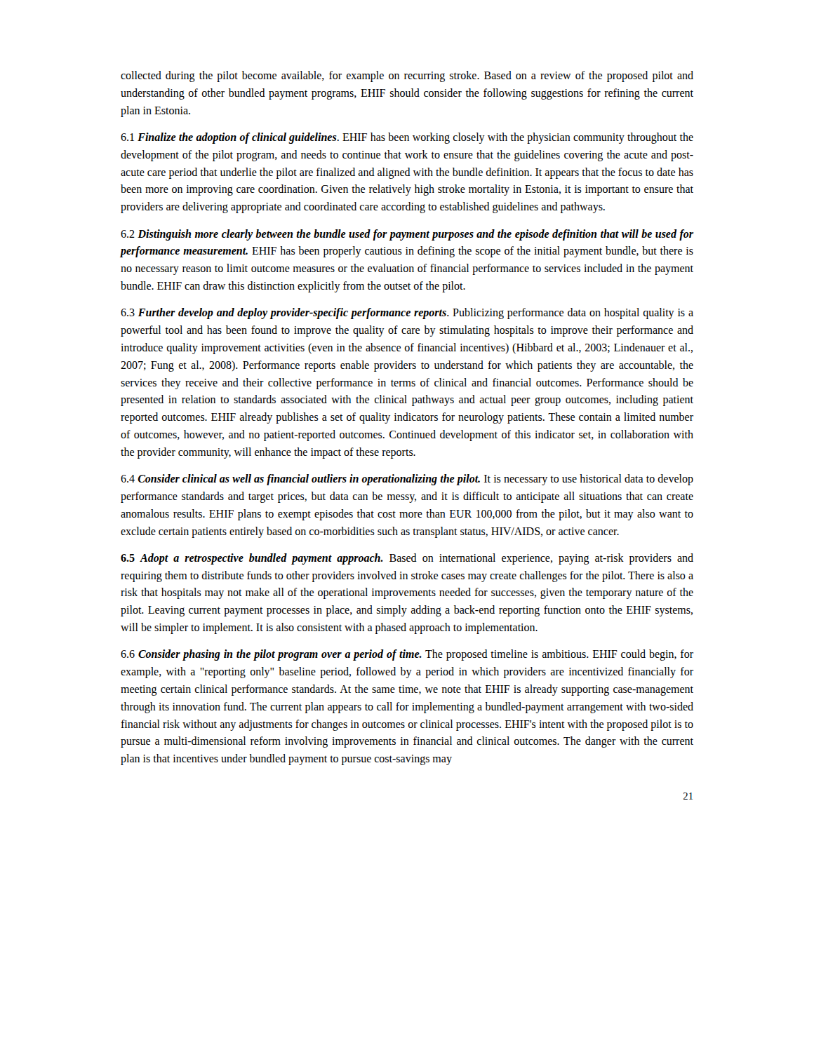collected during the pilot become available, for example on recurring stroke. Based on a review of the proposed pilot and understanding of other bundled payment programs, EHIF should consider the following suggestions for refining the current plan in Estonia.
6.1 Finalize the adoption of clinical guidelines. EHIF has been working closely with the physician community throughout the development of the pilot program, and needs to continue that work to ensure that the guidelines covering the acute and post-acute care period that underlie the pilot are finalized and aligned with the bundle definition. It appears that the focus to date has been more on improving care coordination. Given the relatively high stroke mortality in Estonia, it is important to ensure that providers are delivering appropriate and coordinated care according to established guidelines and pathways.
6.2 Distinguish more clearly between the bundle used for payment purposes and the episode definition that will be used for performance measurement. EHIF has been properly cautious in defining the scope of the initial payment bundle, but there is no necessary reason to limit outcome measures or the evaluation of financial performance to services included in the payment bundle. EHIF can draw this distinction explicitly from the outset of the pilot.
6.3 Further develop and deploy provider-specific performance reports. Publicizing performance data on hospital quality is a powerful tool and has been found to improve the quality of care by stimulating hospitals to improve their performance and introduce quality improvement activities (even in the absence of financial incentives) (Hibbard et al., 2003; Lindenauer et al., 2007; Fung et al., 2008). Performance reports enable providers to understand for which patients they are accountable, the services they receive and their collective performance in terms of clinical and financial outcomes. Performance should be presented in relation to standards associated with the clinical pathways and actual peer group outcomes, including patient reported outcomes. EHIF already publishes a set of quality indicators for neurology patients. These contain a limited number of outcomes, however, and no patient-reported outcomes. Continued development of this indicator set, in collaboration with the provider community, will enhance the impact of these reports.
6.4 Consider clinical as well as financial outliers in operationalizing the pilot. It is necessary to use historical data to develop performance standards and target prices, but data can be messy, and it is difficult to anticipate all situations that can create anomalous results. EHIF plans to exempt episodes that cost more than EUR 100,000 from the pilot, but it may also want to exclude certain patients entirely based on co-morbidities such as transplant status, HIV/AIDS, or active cancer.
6.5 Adopt a retrospective bundled payment approach. Based on international experience, paying at-risk providers and requiring them to distribute funds to other providers involved in stroke cases may create challenges for the pilot. There is also a risk that hospitals may not make all of the operational improvements needed for successes, given the temporary nature of the pilot. Leaving current payment processes in place, and simply adding a back-end reporting function onto the EHIF systems, will be simpler to implement. It is also consistent with a phased approach to implementation.
6.6 Consider phasing in the pilot program over a period of time. The proposed timeline is ambitious. EHIF could begin, for example, with a "reporting only" baseline period, followed by a period in which providers are incentivized financially for meeting certain clinical performance standards. At the same time, we note that EHIF is already supporting case-management through its innovation fund. The current plan appears to call for implementing a bundled-payment arrangement with two-sided financial risk without any adjustments for changes in outcomes or clinical processes. EHIF's intent with the proposed pilot is to pursue a multi-dimensional reform involving improvements in financial and clinical outcomes. The danger with the current plan is that incentives under bundled payment to pursue cost-savings may
21